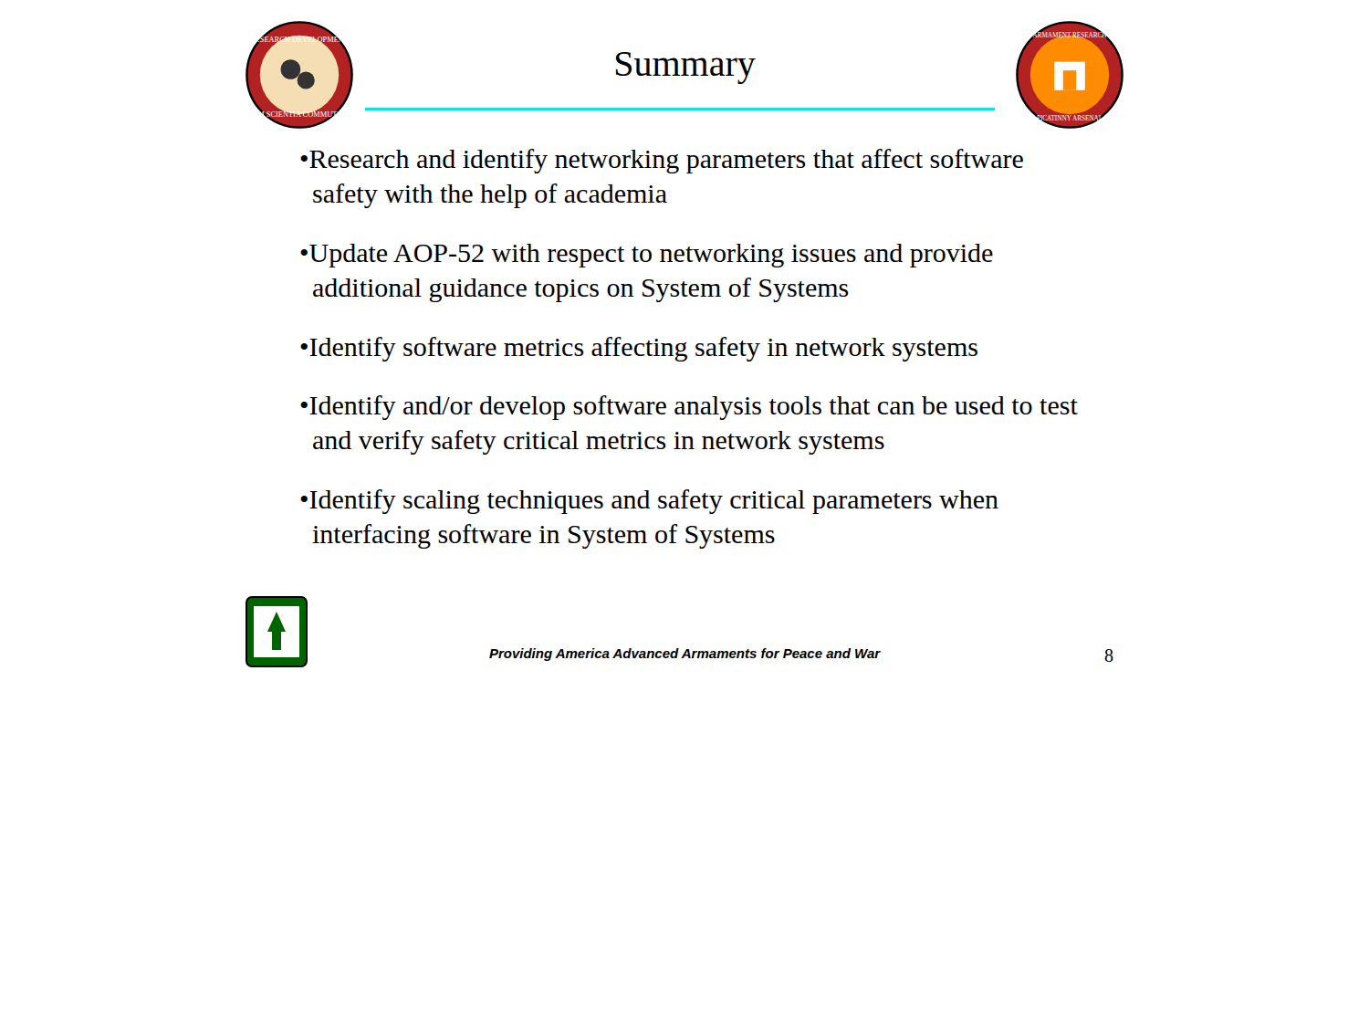Summary
•Research and identify networking parameters that affect software safety with the help of academia
•Update AOP-52 with respect to networking issues and provide additional guidance topics on System of Systems
•Identify software metrics affecting safety in network systems
•Identify and/or develop software analysis tools that can be used to test and verify safety critical metrics in network systems
•Identify scaling techniques and safety critical parameters when interfacing software in System of Systems
Providing America Advanced Armaments for Peace and War
8